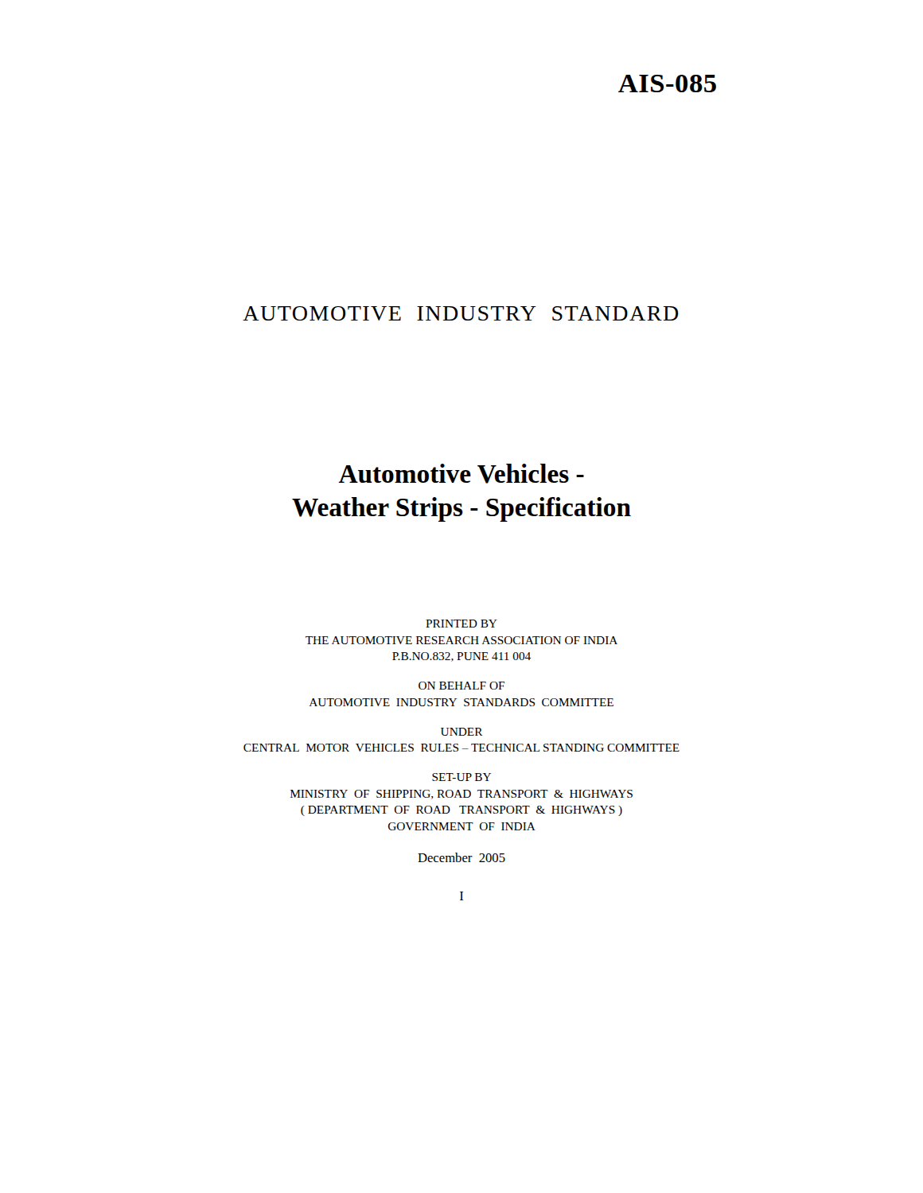AIS-085
AUTOMOTIVE INDUSTRY STANDARD
Automotive Vehicles - Weather Strips - Specification
PRINTED BY
THE AUTOMOTIVE RESEARCH ASSOCIATION OF INDIA
P.B.NO.832, PUNE 411 004
ON BEHALF OF
AUTOMOTIVE INDUSTRY STANDARDS COMMITTEE
UNDER
CENTRAL MOTOR VEHICLES RULES – TECHNICAL STANDING COMMITTEE
SET-UP BY
MINISTRY OF SHIPPING, ROAD TRANSPORT & HIGHWAYS
( DEPARTMENT OF ROAD TRANSPORT & HIGHWAYS )
GOVERNMENT OF INDIA
December 2005
I